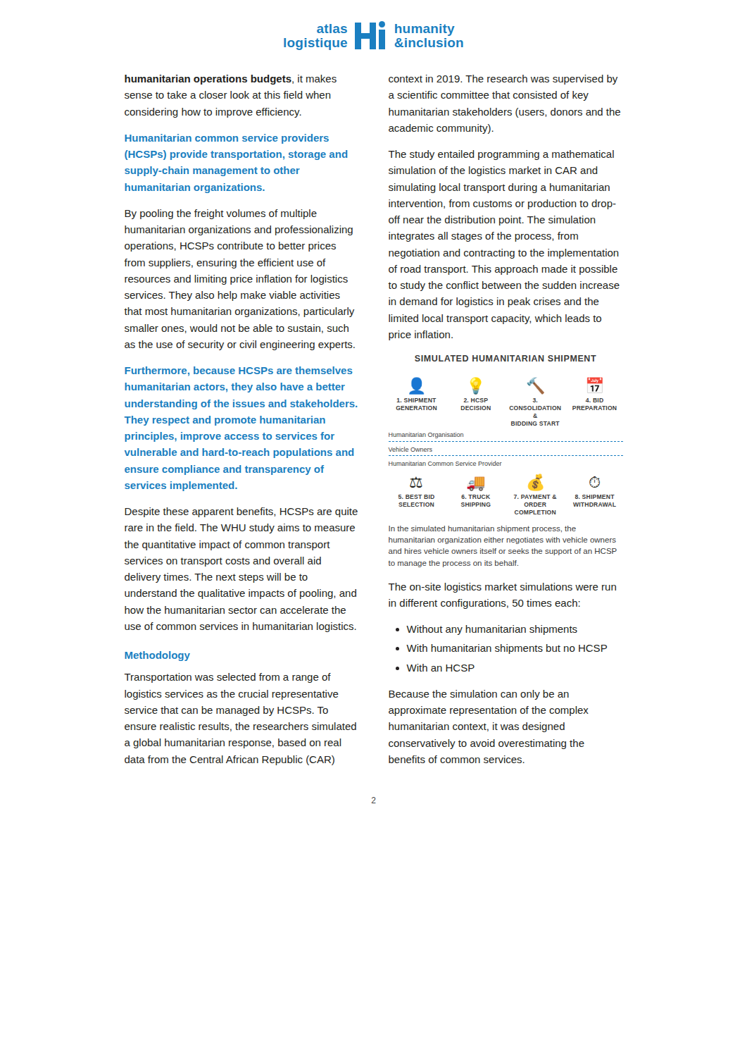atlas logistique humanity &inclusion
humanitarian operations budgets, it makes sense to take a closer look at this field when considering how to improve efficiency.
Humanitarian common service providers (HCSPs) provide transportation, storage and supply-chain management to other humanitarian organizations.
By pooling the freight volumes of multiple humanitarian organizations and professionalizing operations, HCSPs contribute to better prices from suppliers, ensuring the efficient use of resources and limiting price inflation for logistics services. They also help make viable activities that most humanitarian organizations, particularly smaller ones, would not be able to sustain, such as the use of security or civil engineering experts.
Furthermore, because HCSPs are themselves humanitarian actors, they also have a better understanding of the issues and stakeholders. They respect and promote humanitarian principles, improve access to services for vulnerable and hard-to-reach populations and ensure compliance and transparency of services implemented.
Despite these apparent benefits, HCSPs are quite rare in the field. The WHU study aims to measure the quantitative impact of common transport services on transport costs and overall aid delivery times. The next steps will be to understand the qualitative impacts of pooling, and how the humanitarian sector can accelerate the use of common services in humanitarian logistics.
Methodology
Transportation was selected from a range of logistics services as the crucial representative service that can be managed by HCSPs. To ensure realistic results, the researchers simulated a global humanitarian response, based on real data from the Central African Republic (CAR) context in 2019. The research was supervised by a scientific committee that consisted of key humanitarian stakeholders (users, donors and the academic community).
The study entailed programming a mathematical simulation of the logistics market in CAR and simulating local transport during a humanitarian intervention, from customs or production to drop-off near the distribution point. The simulation integrates all stages of the process, from negotiation and contracting to the implementation of road transport. This approach made it possible to study the conflict between the sudden increase in demand for logistics in peak crises and the limited local transport capacity, which leads to price inflation.
SIMULATED HUMANITARIAN SHIPMENT
👤
1. SHIPMENT
GENERATION
💡
2. HCSP DECISION
🔨
3. CONSOLIDATION &
BIDDING START
📅
4. BID
PREPARATION
Humanitarian Organisation
Vehicle Owners
Humanitarian Common Service Provider
⚖
5. BEST BID
SELECTION
🚚
6. TRUCK
SHIPPING
💰
7. PAYMENT &
ORDER COMPLETION
⏱
8. SHIPMENT
WITHDRAWAL
In the simulated humanitarian shipment process, the humanitarian organization either negotiates with vehicle owners and hires vehicle owners itself or seeks the support of an HCSP to manage the process on its behalf.
The on-site logistics market simulations were run in different configurations, 50 times each:
Without any humanitarian shipments
With humanitarian shipments but no HCSP
With an HCSP
Because the simulation can only be an approximate representation of the complex humanitarian context, it was designed conservatively to avoid overestimating the benefits of common services.
2